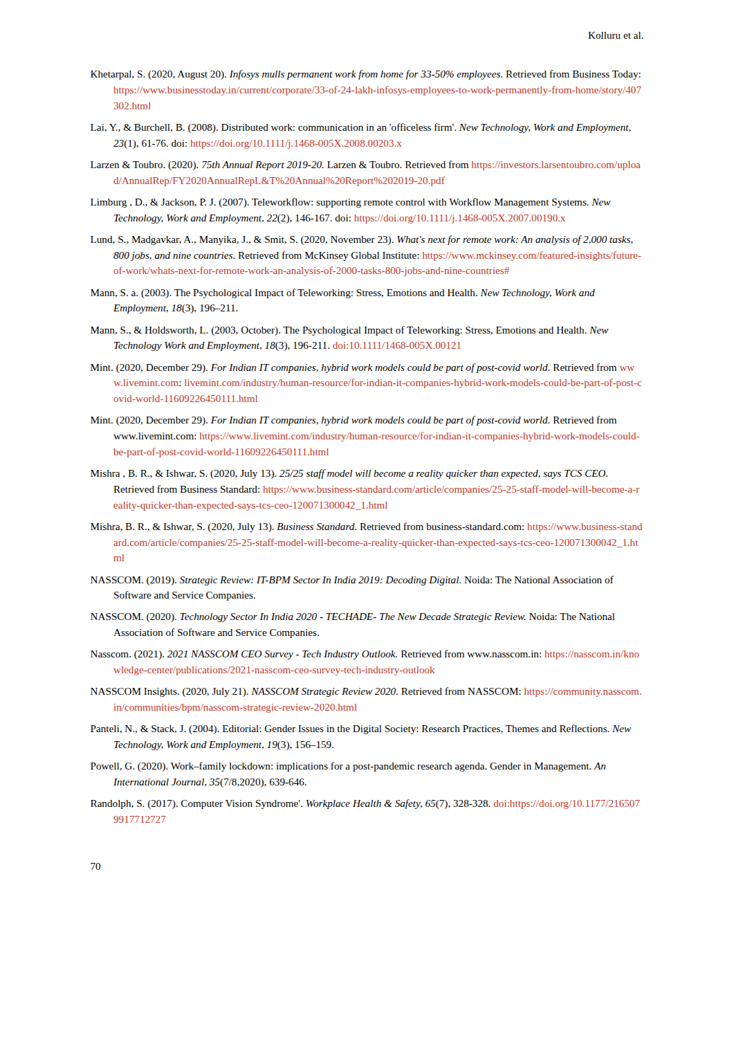Kolluru et al.
Khetarpal, S. (2020, August 20). Infosys mulls permanent work from home for 33-50% employees. Retrieved from Business Today: https://www.businesstoday.in/current/corporate/33-of-24-lakh-infosys-employees-to-work-permanently-from-home/story/407302.html
Lai, Y., & Burchell, B. (2008). Distributed work: communication in an 'officeless firm'. New Technology, Work and Employment, 23(1), 61-76. doi: https://doi.org/10.1111/j.1468-005X.2008.00203.x
Larzen & Toubro. (2020). 75th Annual Report 2019-20. Larzen & Toubro. Retrieved from https://investors.larsentoubro.com/upload/AnnualRep/FY2020AnnualRepL&T%20Annual%20Report%202019-20.pdf
Limburg , D., & Jackson, P. J. (2007). Teleworkflow: supporting remote control with Workflow Management Systems. New Technology, Work and Employment, 22(2), 146-167. doi: https://doi.org/10.1111/j.1468-005X.2007.00190.x
Lund, S., Madgavkar, A., Manyika, J., & Smit, S. (2020, November 23). What's next for remote work: An analysis of 2,000 tasks, 800 jobs, and nine countries. Retrieved from McKinsey Global Institute: https://www.mckinsey.com/featured-insights/future-of-work/whats-next-for-remote-work-an-analysis-of-2000-tasks-800-jobs-and-nine-countries#
Mann, S. a. (2003). The Psychological Impact of Teleworking: Stress, Emotions and Health. New Technology, Work and Employment, 18(3), 196–211.
Mann, S., & Holdsworth, L. (2003, October). The Psychological Impact of Teleworking: Stress, Emotions and Health. New Technology Work and Employment, 18(3), 196-211. doi:10.1111/1468-005X.00121
Mint. (2020, December 29). For Indian IT companies, hybrid work models could be part of post-covid world. Retrieved from www.livemint.com: livemint.com/industry/human-resource/for-indian-it-companies-hybrid-work-models-could-be-part-of-post-covid-world-11609226450111.html
Mint. (2020, December 29). For Indian IT companies, hybrid work models could be part of post-covid world. Retrieved from www.livemint.com: https://www.livemint.com/industry/human-resource/for-indian-it-companies-hybrid-work-models-could-be-part-of-post-covid-world-11609226450111.html
Mishra , B. R., & Ishwar, S. (2020, July 13). 25/25 staff model will become a reality quicker than expected, says TCS CEO. Retrieved from Business Standard: https://www.business-standard.com/article/companies/25-25-staff-model-will-become-a-reality-quicker-than-expected-says-tcs-ceo-120071300042_1.html
Mishra, B. R., & Ishwar, S. (2020, July 13). Business Standard. Retrieved from business-standard.com: https://www.business-standard.com/article/companies/25-25-staff-model-will-become-a-reality-quicker-than-expected-says-tcs-ceo-120071300042_1.html
NASSCOM. (2019). Strategic Review: IT-BPM Sector In India 2019: Decoding Digital. Noida: The National Association of Software and Service Companies.
NASSCOM. (2020). Technology Sector In India 2020 - TECHADE- The New Decade Strategic Review. Noida: The National Association of Software and Service Companies.
Nasscom. (2021). 2021 NASSCOM CEO Survey - Tech Industry Outlook. Retrieved from www.nasscom.in: https://nasscom.in/knowledge-center/publications/2021-nasscom-ceo-survey-tech-industry-outlook
NASSCOM Insights. (2020, July 21). NASSCOM Strategic Review 2020. Retrieved from NASSCOM: https://community.nasscom.in/communities/bpm/nasscom-strategic-review-2020.html
Panteli, N., & Stack, J. (2004). Editorial: Gender Issues in the Digital Society: Research Practices, Themes and Reflections. New Technology, Work and Employment, 19(3), 156–159.
Powell, G. (2020). Work–family lockdown: implications for a post-pandemic research agenda. Gender in Management. An International Journal, 35(7/8,2020), 639-646.
Randolph, S. (2017). Computer Vision Syndrome'. Workplace Health & Safety, 65(7), 328-328. doi:https://doi.org/10.1177/2165079917712727
70